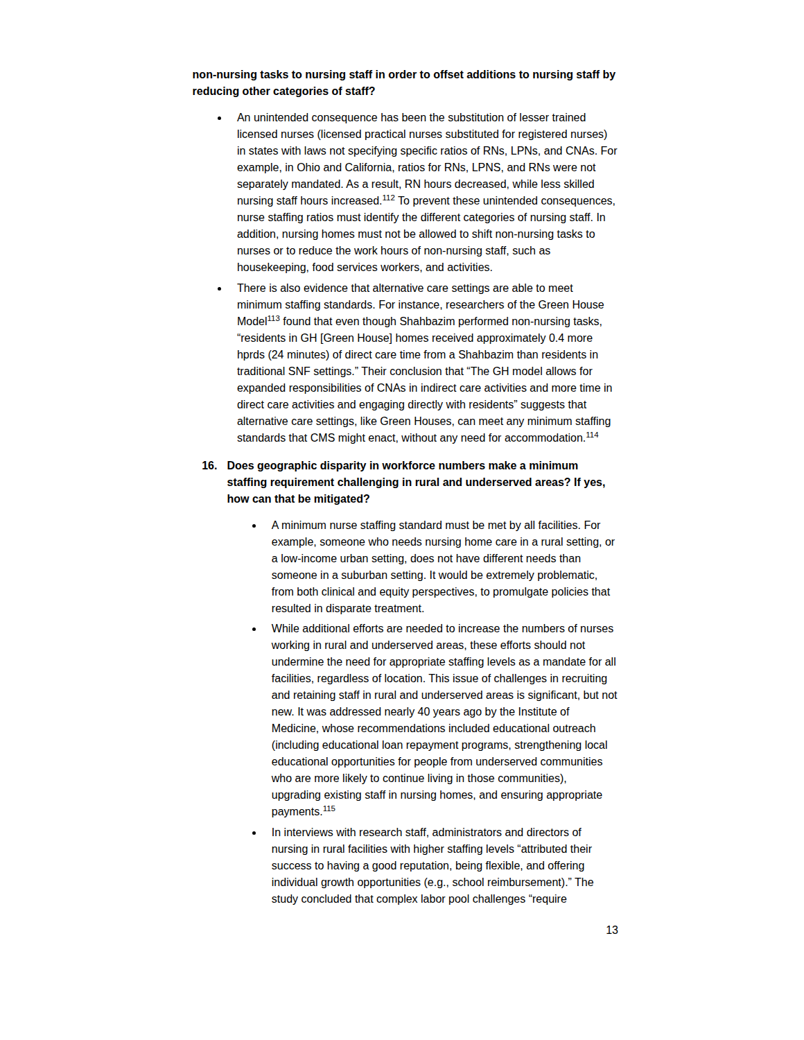non-nursing tasks to nursing staff in order to offset additions to nursing staff by reducing other categories of staff?
An unintended consequence has been the substitution of lesser trained licensed nurses (licensed practical nurses substituted for registered nurses) in states with laws not specifying specific ratios of RNs, LPNs, and CNAs. For example, in Ohio and California, ratios for RNs, LPNS, and RNs were not separately mandated. As a result, RN hours decreased, while less skilled nursing staff hours increased.112 To prevent these unintended consequences, nurse staffing ratios must identify the different categories of nursing staff. In addition, nursing homes must not be allowed to shift non-nursing tasks to nurses or to reduce the work hours of non-nursing staff, such as housekeeping, food services workers, and activities.
There is also evidence that alternative care settings are able to meet minimum staffing standards. For instance, researchers of the Green House Model113 found that even though Shahbazim performed non-nursing tasks, “residents in GH [Green House] homes received approximately 0.4 more hprds (24 minutes) of direct care time from a Shahbazim than residents in traditional SNF settings.” Their conclusion that “The GH model allows for expanded responsibilities of CNAs in indirect care activities and more time in direct care activities and engaging directly with residents” suggests that alternative care settings, like Green Houses, can meet any minimum staffing standards that CMS might enact, without any need for accommodation.114
Does geographic disparity in workforce numbers make a minimum staffing requirement challenging in rural and underserved areas? If yes, how can that be mitigated?
A minimum nurse staffing standard must be met by all facilities. For example, someone who needs nursing home care in a rural setting, or a low-income urban setting, does not have different needs than someone in a suburban setting. It would be extremely problematic, from both clinical and equity perspectives, to promulgate policies that resulted in disparate treatment.
While additional efforts are needed to increase the numbers of nurses working in rural and underserved areas, these efforts should not undermine the need for appropriate staffing levels as a mandate for all facilities, regardless of location. This issue of challenges in recruiting and retaining staff in rural and underserved areas is significant, but not new. It was addressed nearly 40 years ago by the Institute of Medicine, whose recommendations included educational outreach (including educational loan repayment programs, strengthening local educational opportunities for people from underserved communities who are more likely to continue living in those communities), upgrading existing staff in nursing homes, and ensuring appropriate payments.115
In interviews with research staff, administrators and directors of nursing in rural facilities with higher staffing levels “attributed their success to having a good reputation, being flexible, and offering individual growth opportunities (e.g., school reimbursement).” The study concluded that complex labor pool challenges “require
13